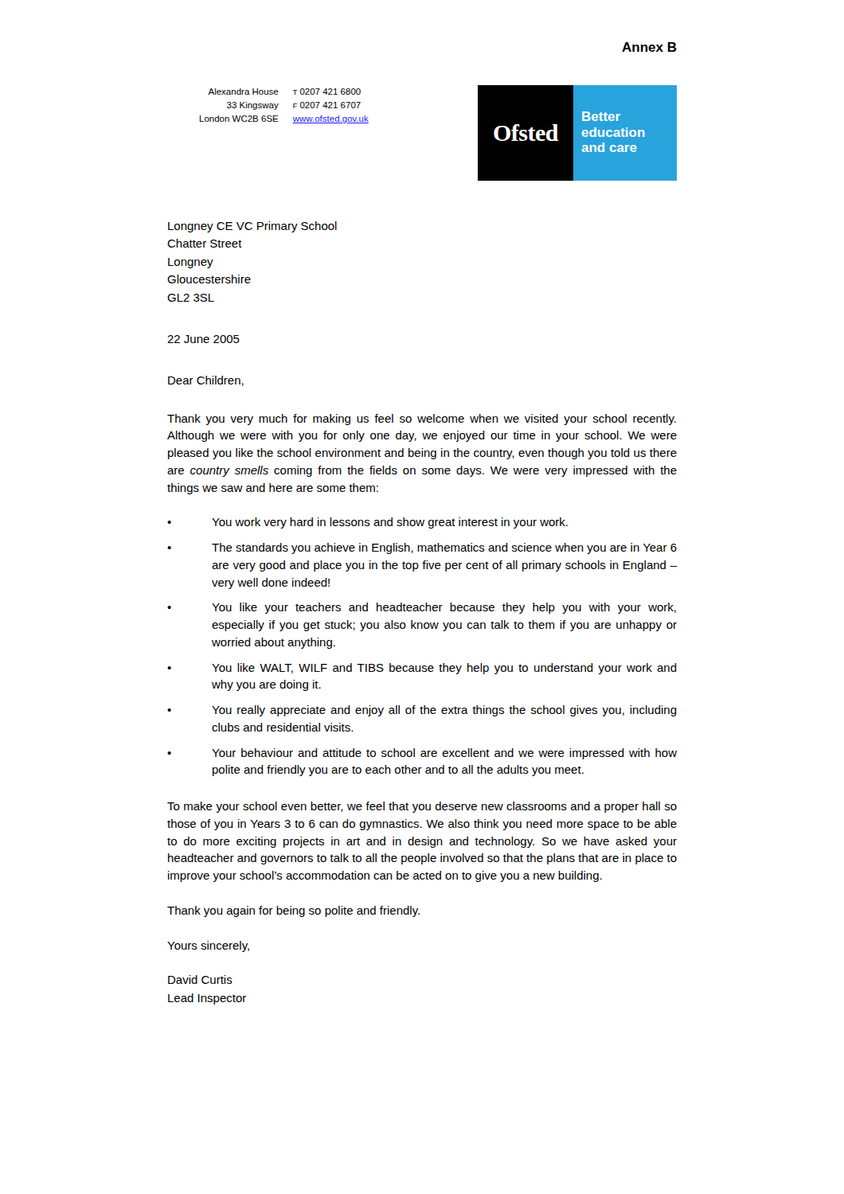Annex B
Alexandra House
33 Kingsway
London WC2B 6SE
T 0207 421 6800
F 0207 421 6707
www.ofsted.gov.uk
Ofsted
Better education and care
Longney CE VC Primary School
Chatter Street
Longney
Gloucestershire
GL2 3SL
22 June 2005
Dear Children,
Thank you very much for making us feel so welcome when we visited your school recently. Although we were with you for only one day, we enjoyed our time in your school. We were pleased you like the school environment and being in the country, even though you told us there are country smells coming from the fields on some days. We were very impressed with the things we saw and here are some them:
You work very hard in lessons and show great interest in your work.
The standards you achieve in English, mathematics and science when you are in Year 6 are very good and place you in the top five per cent of all primary schools in England – very well done indeed!
You like your teachers and headteacher because they help you with your work, especially if you get stuck; you also know you can talk to them if you are unhappy or worried about anything.
You like WALT, WILF and TIBS because they help you to understand your work and why you are doing it.
You really appreciate and enjoy all of the extra things the school gives you, including clubs and residential visits.
Your behaviour and attitude to school are excellent and we were impressed with how polite and friendly you are to each other and to all the adults you meet.
To make your school even better, we feel that you deserve new classrooms and a proper hall so those of you in Years 3 to 6 can do gymnastics. We also think you need more space to be able to do more exciting projects in art and in design and technology. So we have asked your headteacher and governors to talk to all the people involved so that the plans that are in place to improve your school’s accommodation can be acted on to give you a new building.
Thank you again for being so polite and friendly.
Yours sincerely,
David Curtis
Lead Inspector